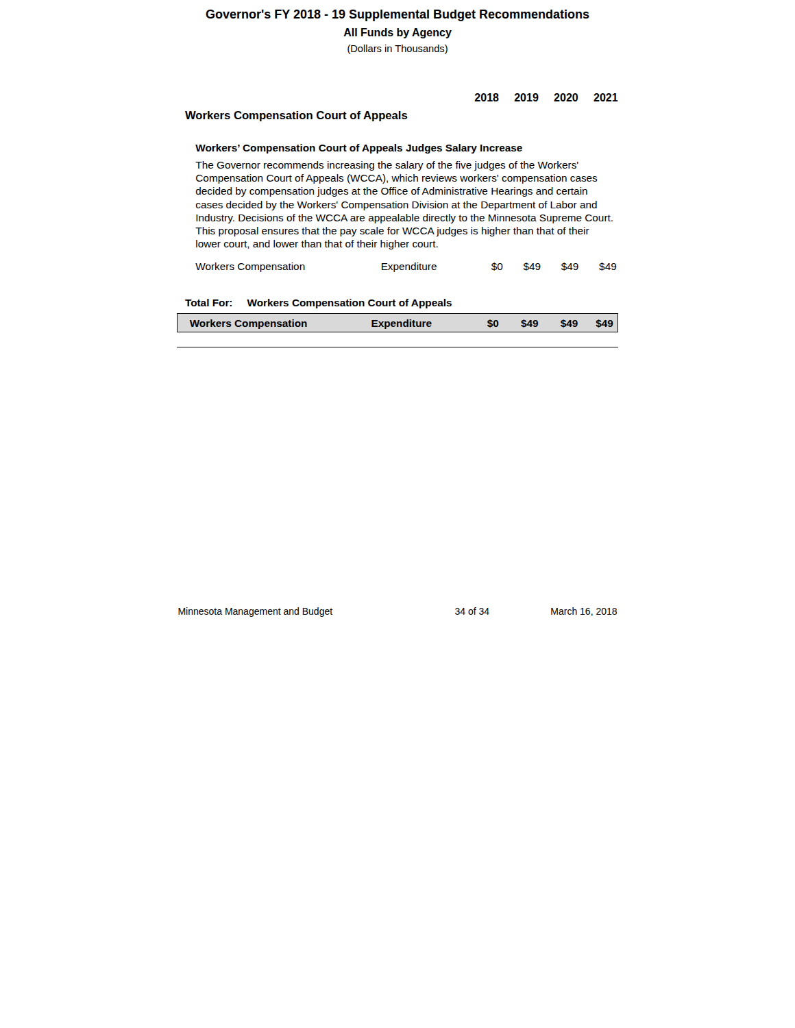Governor's FY 2018 - 19 Supplemental Budget Recommendations
All Funds by Agency
(Dollars in Thousands)
| | | 2018 | 2019 | 2020 | 2021 |
Workers Compensation Court of Appeals
Workers’ Compensation Court of Appeals Judges Salary Increase
The Governor recommends increasing the salary of the five judges of the Workers' Compensation Court of Appeals (WCCA), which reviews workers' compensation cases decided by compensation judges at the Office of Administrative Hearings and certain cases decided by the Workers' Compensation Division at the Department of Labor and Industry. Decisions of the WCCA are appealable directly to the Minnesota Supreme Court. This proposal ensures that the pay scale for WCCA judges is higher than that of their lower court, and lower than that of their higher court.
| Workers Compensation | Expenditure | $0 | $49 | $49 | $49 |
Total For: Workers Compensation Court of Appeals
| Workers Compensation | Expenditure | $0 | $49 | $49 | $49 |
| Minnesota Management and Budget | 34 of 34 | March 16, 2018 |